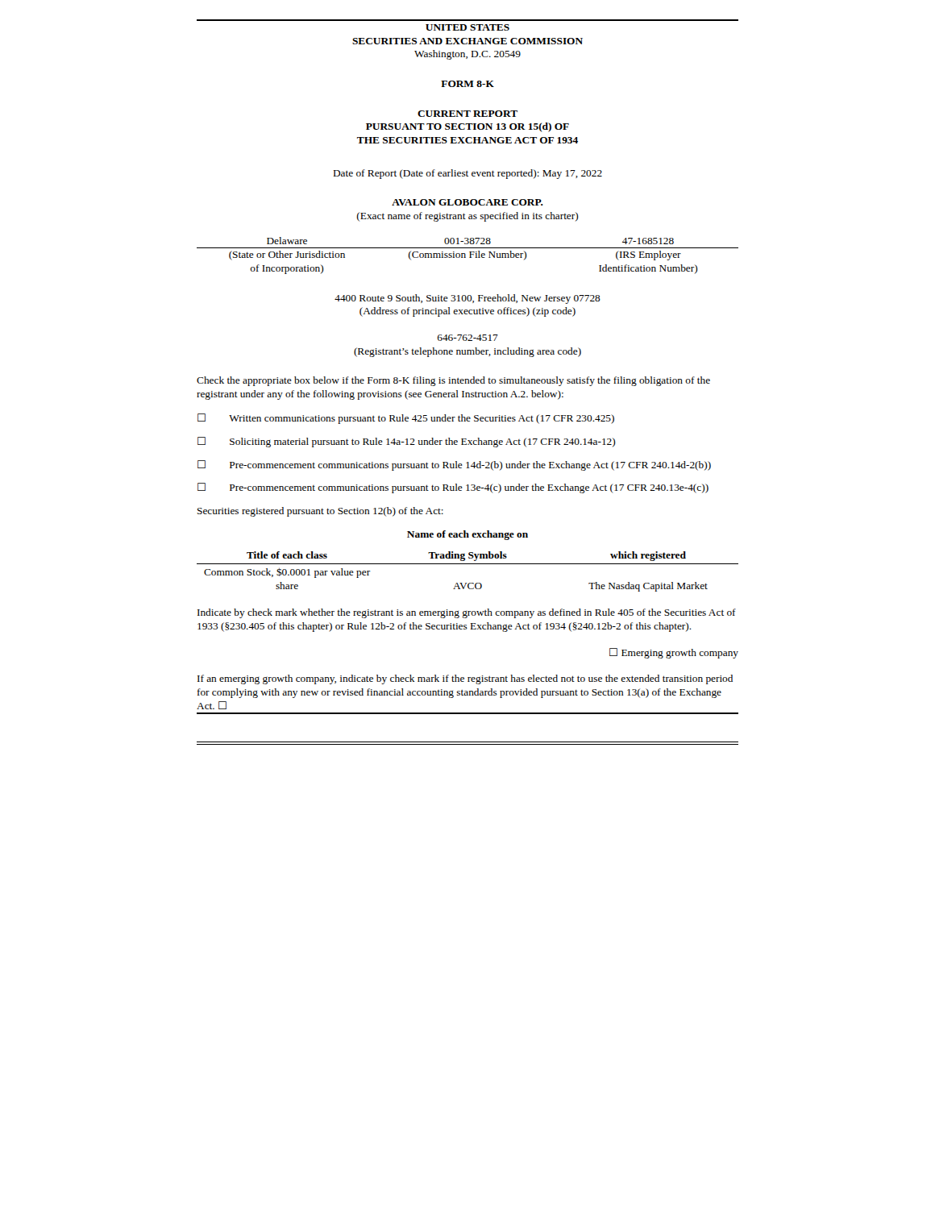UNITED STATES
SECURITIES AND EXCHANGE COMMISSION
Washington, D.C. 20549
FORM 8-K
CURRENT REPORT
PURSUANT TO SECTION 13 OR 15(d) OF
THE SECURITIES EXCHANGE ACT OF 1934
Date of Report (Date of earliest event reported): May 17, 2022
AVALON GLOBOCARE CORP.
(Exact name of registrant as specified in its charter)
| Delaware | 001-38728 | 47-1685128 |
| (State or Other Jurisdiction | (Commission File Number) | (IRS Employer |
| of Incorporation) | | Identification Number) |
4400 Route 9 South, Suite 3100, Freehold, New Jersey 07728
(Address of principal executive offices) (zip code)
646-762-4517
(Registrant’s telephone number, including area code)
Check the appropriate box below if the Form 8-K filing is intended to simultaneously satisfy the filing obligation of the registrant under any of the following provisions (see General Instruction A.2. below):
☐
Written communications pursuant to Rule 425 under the Securities Act (17 CFR 230.425)
☐
Soliciting material pursuant to Rule 14a-12 under the Exchange Act (17 CFR 240.14a-12)
☐
Pre-commencement communications pursuant to Rule 14d-2(b) under the Exchange Act (17 CFR 240.14d-2(b))
☐
Pre-commencement communications pursuant to Rule 13e-4(c) under the Exchange Act (17 CFR 240.13e-4(c))
Securities registered pursuant to Section 12(b) of the Act:
Name of each exchange on
| Title of each class | Trading Symbols | which registered |
| --- | --- | --- |
| Common Stock, $0.0001 par value per share | AVCO | The Nasdaq Capital Market |
Indicate by check mark whether the registrant is an emerging growth company as defined in Rule 405 of the Securities Act of 1933 (§230.405 of this chapter) or Rule 12b-2 of the Securities Exchange Act of 1934 (§240.12b-2 of this chapter).
☐ Emerging growth company
If an emerging growth company, indicate by check mark if the registrant has elected not to use the extended transition period for complying with any new or revised financial accounting standards provided pursuant to Section 13(a) of the Exchange Act. ☐